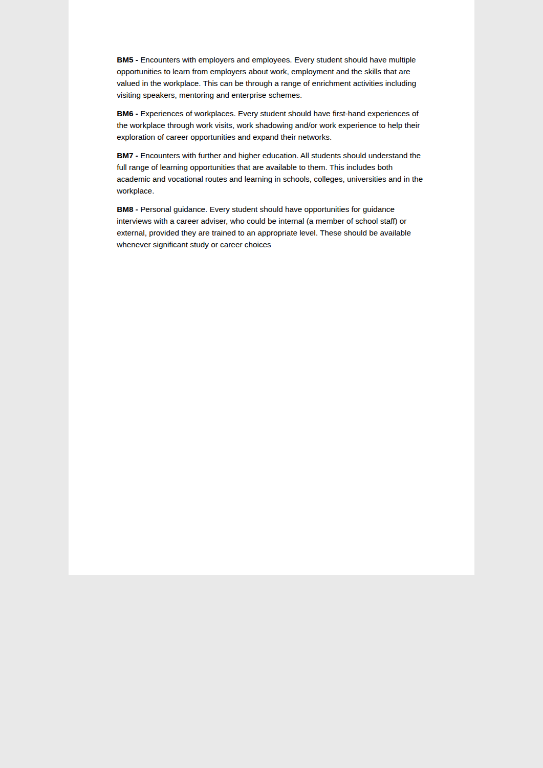BM5 - Encounters with employers and employees. Every student should have multiple opportunities to learn from employers about work, employment and the skills that are valued in the workplace. This can be through a range of enrichment activities including visiting speakers, mentoring and enterprise schemes.
BM6 - Experiences of workplaces. Every student should have first-hand experiences of the workplace through work visits, work shadowing and/or work experience to help their exploration of career opportunities and expand their networks.
BM7 - Encounters with further and higher education. All students should understand the full range of learning opportunities that are available to them. This includes both academic and vocational routes and learning in schools, colleges, universities and in the workplace.
BM8 - Personal guidance. Every student should have opportunities for guidance interviews with a career adviser, who could be internal (a member of school staff) or external, provided they are trained to an appropriate level. These should be available whenever significant study or career choices